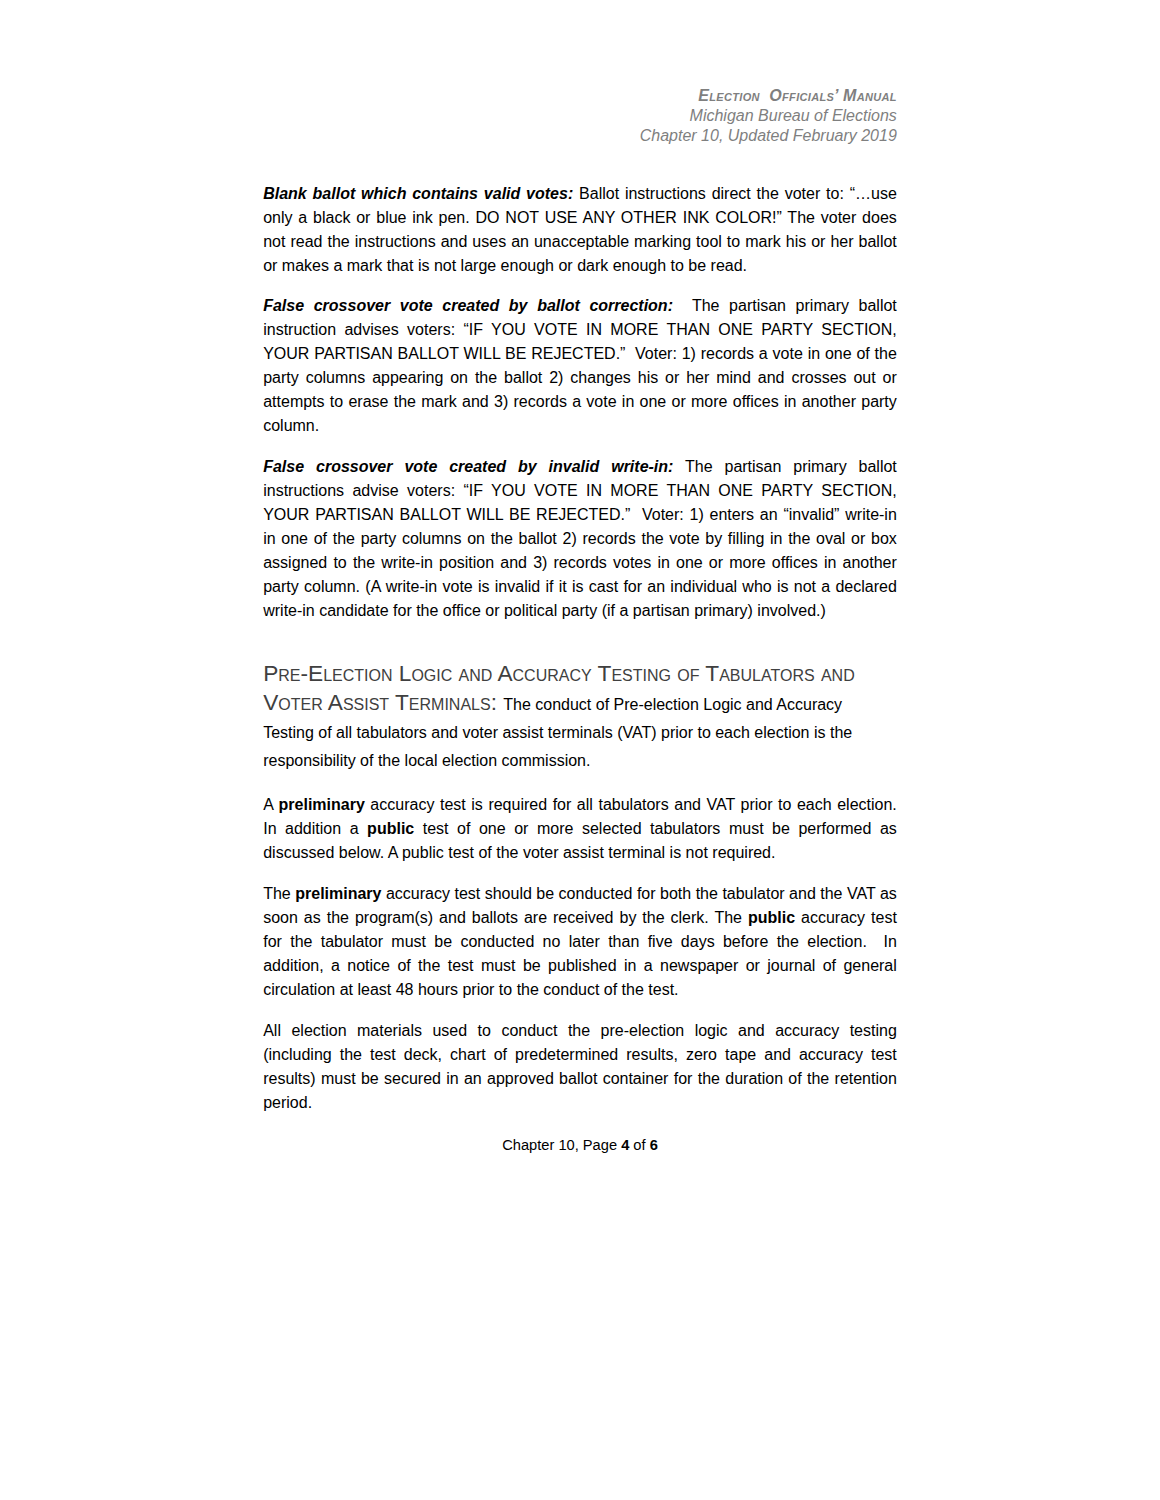Election Officials’ Manual
Michigan Bureau of Elections
Chapter 10, Updated February 2019
Blank ballot which contains valid votes: Ballot instructions direct the voter to: “…use only a black or blue ink pen. DO NOT USE ANY OTHER INK COLOR!” The voter does not read the instructions and uses an unacceptable marking tool to mark his or her ballot or makes a mark that is not large enough or dark enough to be read.
False crossover vote created by ballot correction: The partisan primary ballot instruction advises voters: “IF YOU VOTE IN MORE THAN ONE PARTY SECTION, YOUR PARTISAN BALLOT WILL BE REJECTED.” Voter: 1) records a vote in one of the party columns appearing on the ballot 2) changes his or her mind and crosses out or attempts to erase the mark and 3) records a vote in one or more offices in another party column.
False crossover vote created by invalid write-in: The partisan primary ballot instructions advise voters: “IF YOU VOTE IN MORE THAN ONE PARTY SECTION, YOUR PARTISAN BALLOT WILL BE REJECTED.” Voter: 1) enters an “invalid” write-in in one of the party columns on the ballot 2) records the vote by filling in the oval or box assigned to the write-in position and 3) records votes in one or more offices in another party column. (A write-in vote is invalid if it is cast for an individual who is not a declared write-in candidate for the office or political party (if a partisan primary) involved.)
Pre-Election Logic and Accuracy Testing of Tabulators and Voter Assist Terminals: The conduct of Pre-election Logic and Accuracy Testing of all tabulators and voter assist terminals (VAT) prior to each election is the responsibility of the local election commission.
A preliminary accuracy test is required for all tabulators and VAT prior to each election. In addition a public test of one or more selected tabulators must be performed as discussed below. A public test of the voter assist terminal is not required.
The preliminary accuracy test should be conducted for both the tabulator and the VAT as soon as the program(s) and ballots are received by the clerk. The public accuracy test for the tabulator must be conducted no later than five days before the election. In addition, a notice of the test must be published in a newspaper or journal of general circulation at least 48 hours prior to the conduct of the test.
All election materials used to conduct the pre-election logic and accuracy testing (including the test deck, chart of predetermined results, zero tape and accuracy test results) must be secured in an approved ballot container for the duration of the retention period.
Chapter 10, Page 4 of 6